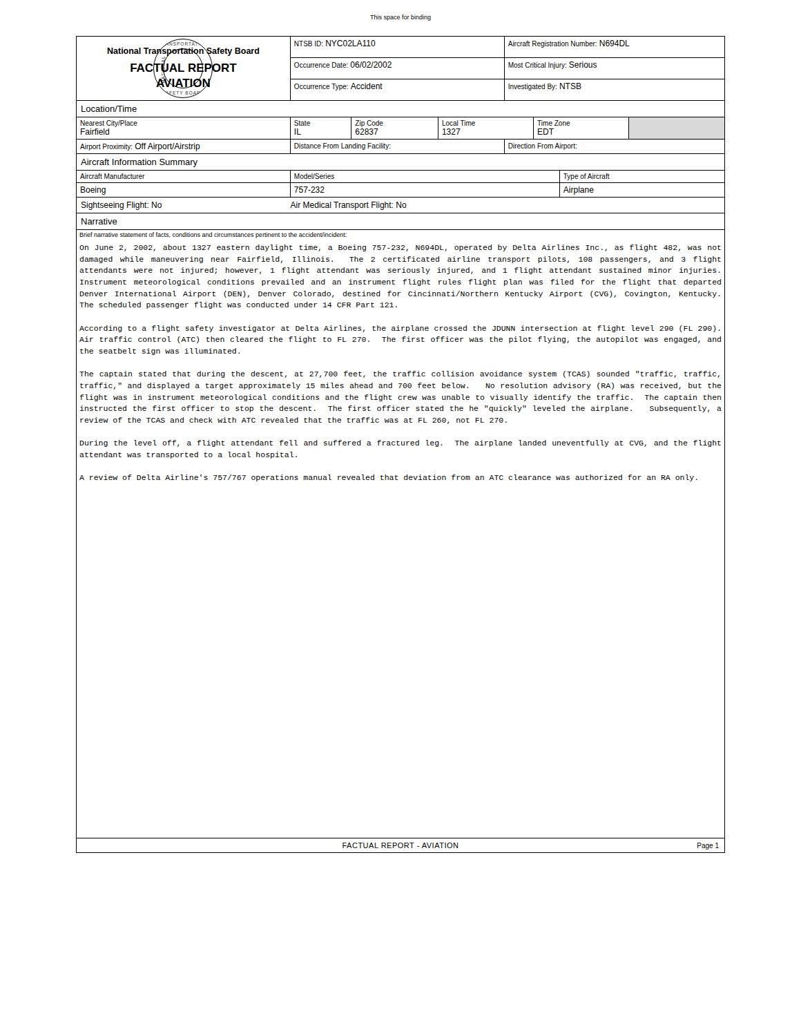This space for binding
| TRANSPORTATION SAFETY BOARD NATIONAL National Transportation Safety Board FACTUAL REPORT AVIATION | NTSB ID: NYC02LA110 | Aircraft Registration Number: N694DL |
| Occurrence Date: 06/02/2002 | Most Critical Injury: Serious |
| Occurrence Type: Accident | Investigated By: NTSB |
| Location/Time |
| Nearest City/Place Fairfield | / State IL / Zip Code 62837 / Local Time 1327 / Time Zone EDT / / |
| Airport Proximity: Off Airport/Airstrip | Distance From Landing Facility: | Direction From Airport: |
| Aircraft Information Summary |
| Aircraft Manufacturer | / Model/Series / Type of Aircraft / |
| Boeing | / 757-232 / Airplane / |
| Sightseeing Flight: No Air Medical Transport Flight: No |
| Narrative |
Brief narrative statement of facts, conditions and circumstances pertinent to the accident/incident:
On June 2, 2002, about 1327 eastern daylight time, a Boeing 757-232, N694DL, operated by Delta Airlines Inc., as flight 482, was not damaged while maneuvering near Fairfield, Illinois. The 2 certificated airline transport pilots, 108 passengers, and 3 flight attendants were not injured; however, 1 flight attendant was seriously injured, and 1 flight attendant sustained minor injuries. Instrument meteorological conditions prevailed and an instrument flight rules flight plan was filed for the flight that departed Denver International Airport (DEN), Denver Colorado, destined for Cincinnati/Northern Kentucky Airport (CVG), Covington, Kentucky. The scheduled passenger flight was conducted under 14 CFR Part 121. According to a flight safety investigator at Delta Airlines, the airplane crossed the JDUNN intersection at flight level 290 (FL 290). Air traffic control (ATC) then cleared the flight to FL 270. The first officer was the pilot flying, the autopilot was engaged, and the seatbelt sign was illuminated. The captain stated that during the descent, at 27,700 feet, the traffic collision avoidance system (TCAS) sounded "traffic, traffic, traffic," and displayed a target approximately 15 miles ahead and 700 feet below. No resolution advisory (RA) was received, but the flight was in instrument meteorological conditions and the flight crew was unable to visually identify the traffic. The captain then instructed the first officer to stop the descent. The first officer stated the he "quickly" leveled the airplane. Subsequently, a review of the TCAS and check with ATC revealed that the traffic was at FL 260, not FL 270. During the level off, a flight attendant fell and suffered a fractured leg. The airplane landed uneventfully at CVG, and the flight attendant was transported to a local hospital. A review of Delta Airline's 757/767 operations manual revealed that deviation from an ATC clearance was authorized for an RA only.
FACTUAL REPORT - AVIATION Page 1